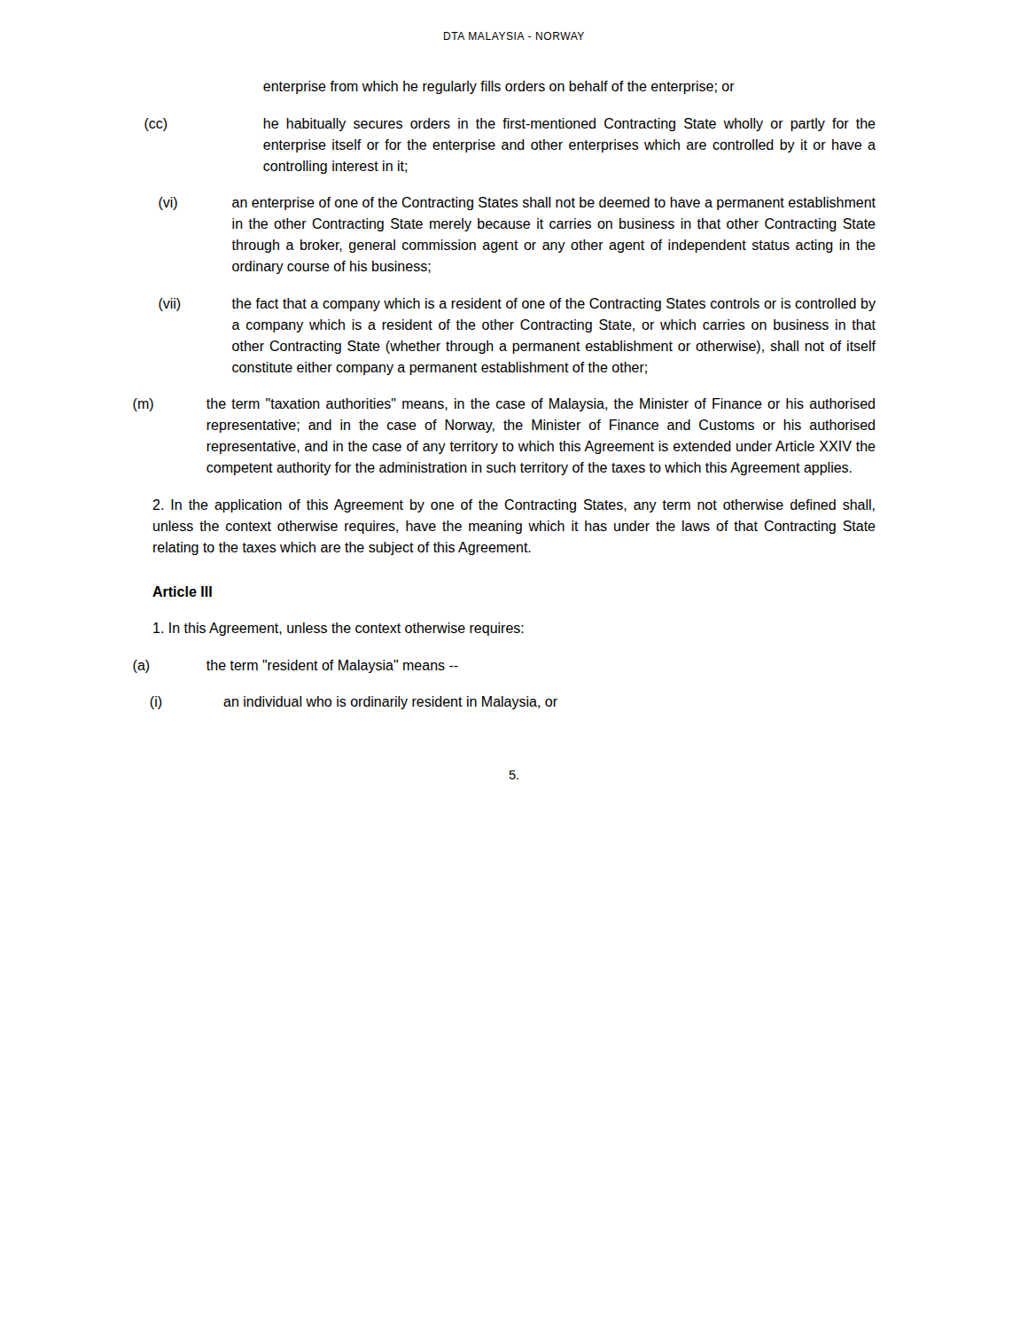DTA MALAYSIA - NORWAY
enterprise from which he regularly fills orders on behalf of the enterprise; or
(cc) he habitually secures orders in the first-mentioned Contracting State wholly or partly for the enterprise itself or for the enterprise and other enterprises which are controlled by it or have a controlling interest in it;
(vi) an enterprise of one of the Contracting States shall not be deemed to have a permanent establishment in the other Contracting State merely because it carries on business in that other Contracting State through a broker, general commission agent or any other agent of independent status acting in the ordinary course of his business;
(vii) the fact that a company which is a resident of one of the Contracting States controls or is controlled by a company which is a resident of the other Contracting State, or which carries on business in that other Contracting State (whether through a permanent establishment or otherwise), shall not of itself constitute either company a permanent establishment of the other;
(m) the term "taxation authorities" means, in the case of Malaysia, the Minister of Finance or his authorised representative; and in the case of Norway, the Minister of Finance and Customs or his authorised representative, and in the case of any territory to which this Agreement is extended under Article XXIV the competent authority for the administration in such territory of the taxes to which this Agreement applies.
2. In the application of this Agreement by one of the Contracting States, any term not otherwise defined shall, unless the context otherwise requires, have the meaning which it has under the laws of that Contracting State relating to the taxes which are the subject of this Agreement.
Article III
1. In this Agreement, unless the context otherwise requires:
(a) the term "resident of Malaysia" means --
(i) an individual who is ordinarily resident in Malaysia, or
5.